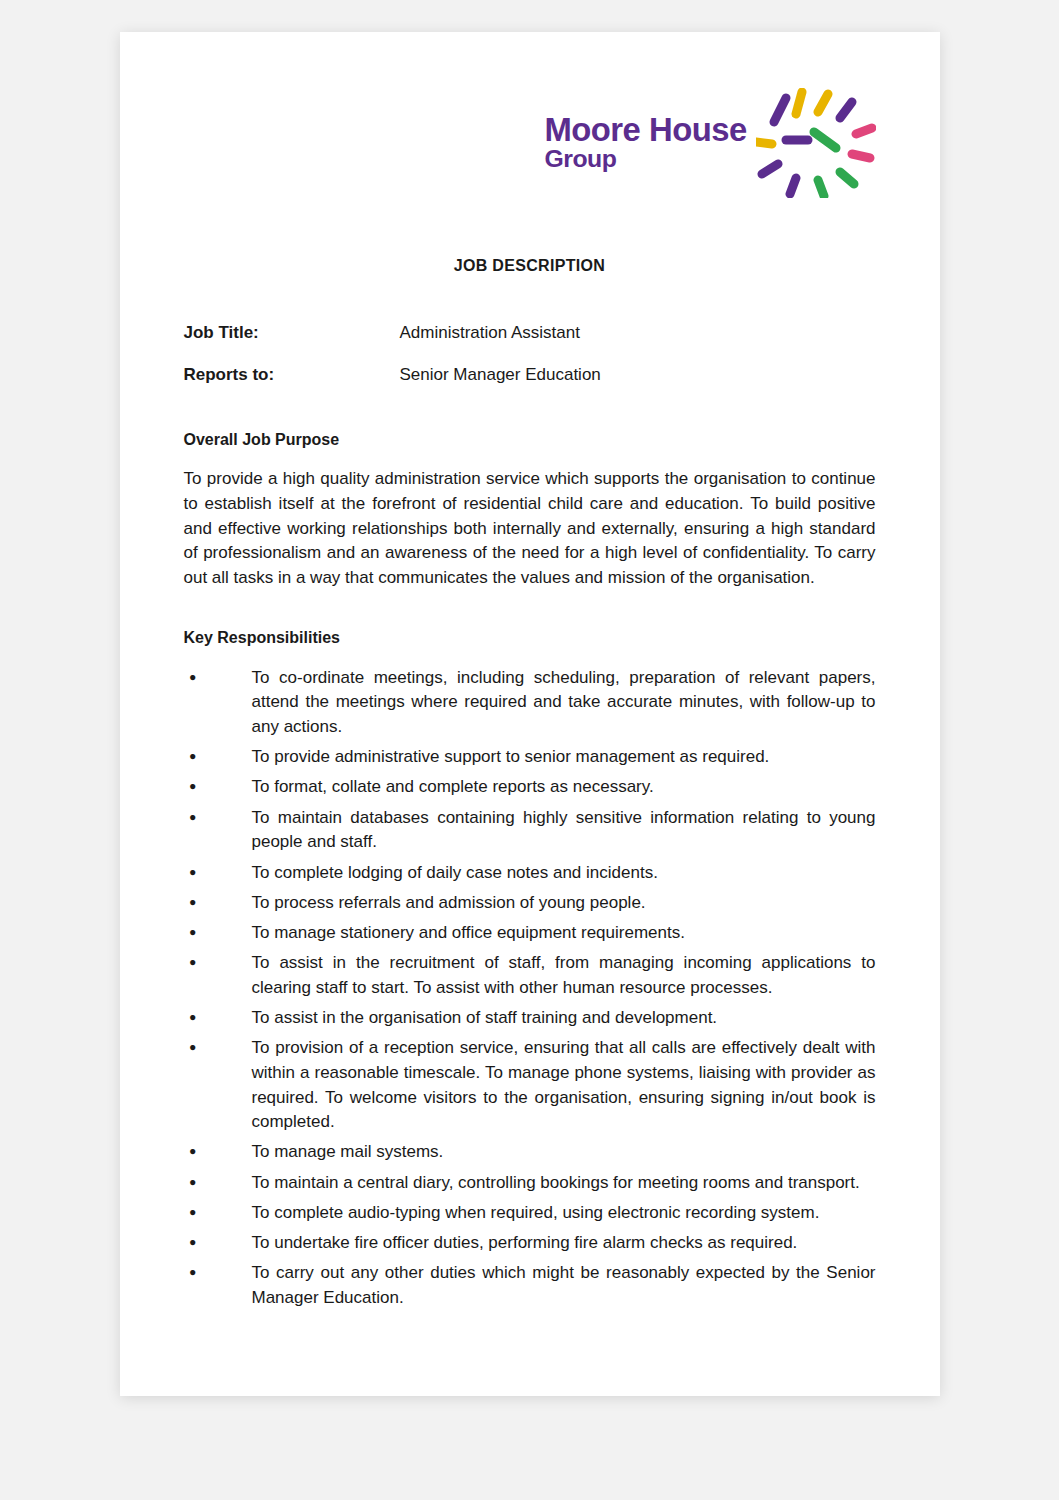Moore House Group
JOB DESCRIPTION
Job Title:
Administration Assistant
Reports to:
Senior Manager Education
Overall Job Purpose
To provide a high quality administration service which supports the organisation to continue to establish itself at the forefront of residential child care and education. To build positive and effective working relationships both internally and externally, ensuring a high standard of professionalism and an awareness of the need for a high level of confidentiality. To carry out all tasks in a way that communicates the values and mission of the organisation.
Key Responsibilities
To co-ordinate meetings, including scheduling, preparation of relevant papers, attend the meetings where required and take accurate minutes, with follow-up to any actions.
To provide administrative support to senior management as required.
To format, collate and complete reports as necessary.
To maintain databases containing highly sensitive information relating to young people and staff.
To complete lodging of daily case notes and incidents.
To process referrals and admission of young people.
To manage stationery and office equipment requirements.
To assist in the recruitment of staff, from managing incoming applications to clearing staff to start. To assist with other human resource processes.
To assist in the organisation of staff training and development.
To provision of a reception service, ensuring that all calls are effectively dealt with within a reasonable timescale. To manage phone systems, liaising with provider as required. To welcome visitors to the organisation, ensuring signing in/out book is completed.
To manage mail systems.
To maintain a central diary, controlling bookings for meeting rooms and transport.
To complete audio-typing when required, using electronic recording system.
To undertake fire officer duties, performing fire alarm checks as required.
To carry out any other duties which might be reasonably expected by the Senior Manager Education.